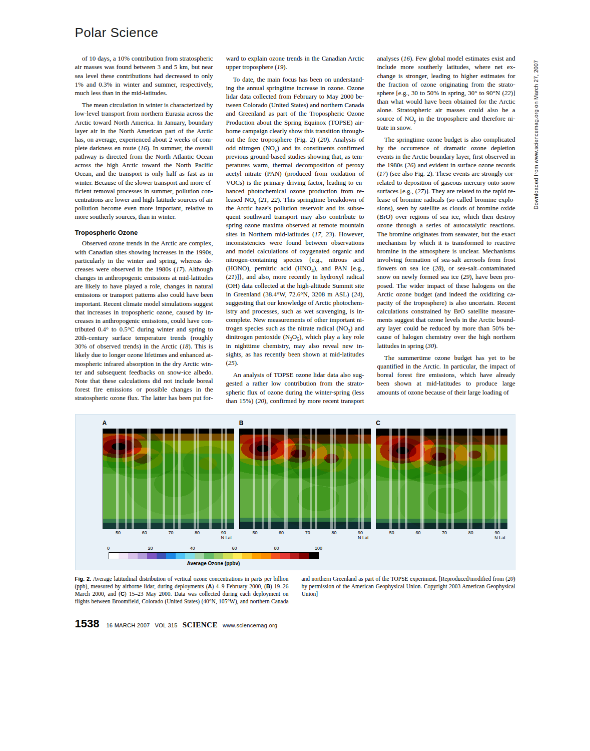Downloaded from www.sciencemag.org on March 27, 2007
Polar Science
of 10 days, a 10% contribution from stratospheric air masses was found between 3 and 5 km, but near sea level these contributions had decreased to only 1% and 0.3% in winter and summer, respectively, much less than in the mid-latitudes.
The mean circulation in winter is characterized by low-level transport from northern Eurasia across the Arctic toward North America. In January, boundary layer air in the North American part of the Arctic has, on average, experienced about 2 weeks of complete darkness en route (16). In summer, the overall pathway is directed from the North Atlantic Ocean across the high Arctic toward the North Pacific Ocean, and the transport is only half as fast as in winter. Because of the slower transport and more-efficient removal processes in summer, pollution concentrations are lower and high-latitude sources of air pollution become even more important, relative to more southerly sources, than in winter.
Tropospheric Ozone
Observed ozone trends in the Arctic are complex, with Canadian sites showing increases in the 1990s, particularly in the winter and spring, whereas decreases were observed in the 1980s (17). Although changes in anthropogenic emissions at mid-latitudes are likely to have played a role, changes in natural emissions or transport patterns also could have been important. Recent climate model simulations suggest that increases in tropospheric ozone, caused by increases in anthropogenic emissions, could have contributed 0.4° to 0.5°C during winter and spring to 20th-century surface temperature trends (roughly 30% of observed trends) in the Arctic (18). This is likely due to longer ozone lifetimes and enhanced atmospheric infrared absorption in the dry Arctic winter and subsequent feedbacks on snow-ice albedo. Note that these calculations did not include boreal forest fire emissions or possible changes in the stratospheric ozone flux. The latter has been put forward to explain ozone trends in the Canadian Arctic upper troposphere (19).
To date, the main focus has been on understanding the annual springtime increase in ozone. Ozone lidar data collected from February to May 2000 between Colorado (United States) and northern Canada and Greenland as part of the Tropospheric Ozone Production about the Spring Equinox (TOPSE) airborne campaign clearly show this transition throughout the free troposphere (Fig. 2) (20). Analysis of odd nitrogen (NOy) and its constituents confirmed previous ground-based studies showing that, as temperatures warm, thermal decomposition of peroxy acetyl nitrate (PAN) (produced from oxidation of VOCs) is the primary driving factor, leading to enhanced photochemical ozone production from released NOx (21, 22). This springtime breakdown of the Arctic haze's pollution reservoir and its subsequent southward transport may also contribute to spring ozone maxima observed at remote mountain sites in Northern mid-latitudes (17, 23). However, inconsistencies were found between observations and model calculations of oxygenated organic and nitrogen-containing species {e.g., nitrous acid (HONO), pernitric acid (HNO4), and PAN [e.g., (21)]}, and also, more recently in hydroxyl radical (OH) data collected at the high-altitude Summit site in Greenland (38.4°W, 72.6°N, 3208 m ASL) (24), suggesting that our knowledge of Arctic photochemistry and processes, such as wet scavenging, is incomplete. New measurements of other important nitrogen species such as the nitrate radical (NO3) and dinitrogen pentoxide (N2O5), which play a key role in nighttime chemistry, may also reveal new insights, as has recently been shown at mid-latitudes (25).
An analysis of TOPSE ozone lidar data also suggested a rather low contribution from the stratospheric flux of ozone during the winter-spring (less than 15%) (20), confirmed by more recent transport analyses (16). Few global model estimates exist and include more southerly latitudes, where net exchange is stronger, leading to higher estimates for the fraction of ozone originating from the stratosphere [e.g., 30 to 50% in spring, 30° to 90°N (22)] than what would have been obtained for the Arctic alone. Stratospheric air masses could also be a source of NOy in the troposphere and therefore nitrate in snow.
The springtime ozone budget is also complicated by the occurrence of dramatic ozone depletion events in the Arctic boundary layer, first observed in the 1980s (26) and evident in surface ozone records (17) (see also Fig. 2). These events are strongly correlated to deposition of gaseous mercury onto snow surfaces [e.g., (27)]. They are related to the rapid release of bromine radicals (so-called bromine explosions), seen by satellite as clouds of bromine oxide (BrO) over regions of sea ice, which then destroy ozone through a series of autocatalytic reactions. The bromine originates from seawater, but the exact mechanism by which it is transformed to reactive bromine in the atmosphere is unclear. Mechanisms involving formation of sea-salt aerosols from frost flowers on sea ice (28), or sea-salt–contaminated snow on newly formed sea ice (29), have been proposed. The wider impact of these halogens on the Arctic ozone budget (and indeed the oxidizing capacity of the troposphere) is also uncertain. Recent calculations constrained by BrO satellite measurements suggest that ozone levels in the Arctic boundary layer could be reduced by more than 50% because of halogen chemistry over the high northern latitudes in spring (30).
The summertime ozone budget has yet to be quantified in the Arctic. In particular, the impact of boreal forest fire emissions, which have already been shown at mid-latitudes to produce large amounts of ozone because of their large loading of
A
12 10 8 6 4 2 0
Altitude (km ASL)
50 60 70 80 90 N Lat
B
50 60 70 80 90 N Lat
C
50 60 70 80 90 N Lat
0 20 40 60 80 100
Average Ozone (ppbv)
Fig. 2. Average latitudinal distribution of vertical ozone concentrations in parts per billion (ppb), measured by airborne lidar, during deployments (A) 4–9 February 2000, (B) 19–26 March 2000, and (C) 15–23 May 2000. Data was collected during each deployment on flights between Broomfield, Colorado (United States) (40°N, 105°W), and northern Canada and northern Greenland as part of the TOPSE experiment. [Reproduced/modified from (20) by permission of the American Geophysical Union. Copyright 2003 American Geophysical Union]
1538
16 MARCH 2007 VOL 315 SCIENCE www.sciencemag.org